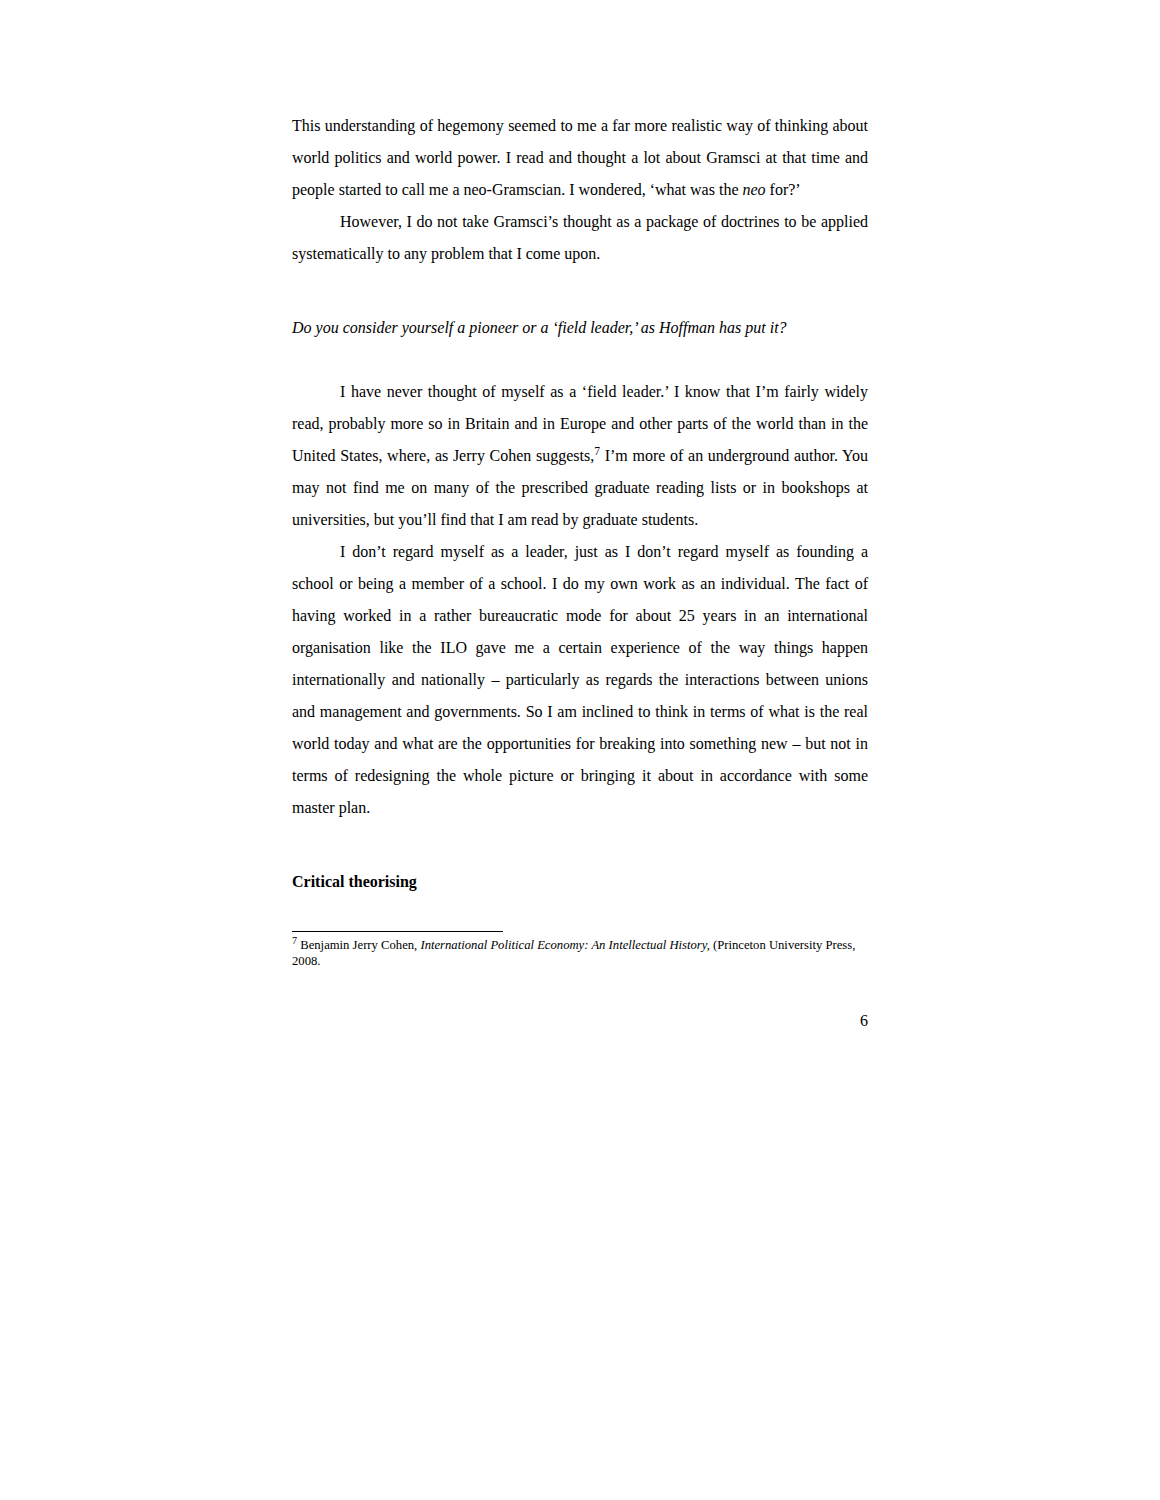This understanding of hegemony seemed to me a far more realistic way of thinking about world politics and world power. I read and thought a lot about Gramsci at that time and people started to call me a neo-Gramscian. I wondered, ‘what was the neo for?’
However, I do not take Gramsci’s thought as a package of doctrines to be applied systematically to any problem that I come upon.
Do you consider yourself a pioneer or a ‘field leader,’ as Hoffman has put it?
I have never thought of myself as a ‘field leader.’ I know that I’m fairly widely read, probably more so in Britain and in Europe and other parts of the world than in the United States, where, as Jerry Cohen suggests,7 I’m more of an underground author. You may not find me on many of the prescribed graduate reading lists or in bookshops at universities, but you’ll find that I am read by graduate students.
I don’t regard myself as a leader, just as I don’t regard myself as founding a school or being a member of a school. I do my own work as an individual. The fact of having worked in a rather bureaucratic mode for about 25 years in an international organisation like the ILO gave me a certain experience of the way things happen internationally and nationally – particularly as regards the interactions between unions and management and governments. So I am inclined to think in terms of what is the real world today and what are the opportunities for breaking into something new – but not in terms of redesigning the whole picture or bringing it about in accordance with some master plan.
Critical theorising
7 Benjamin Jerry Cohen, International Political Economy: An Intellectual History, (Princeton University Press, 2008.
6